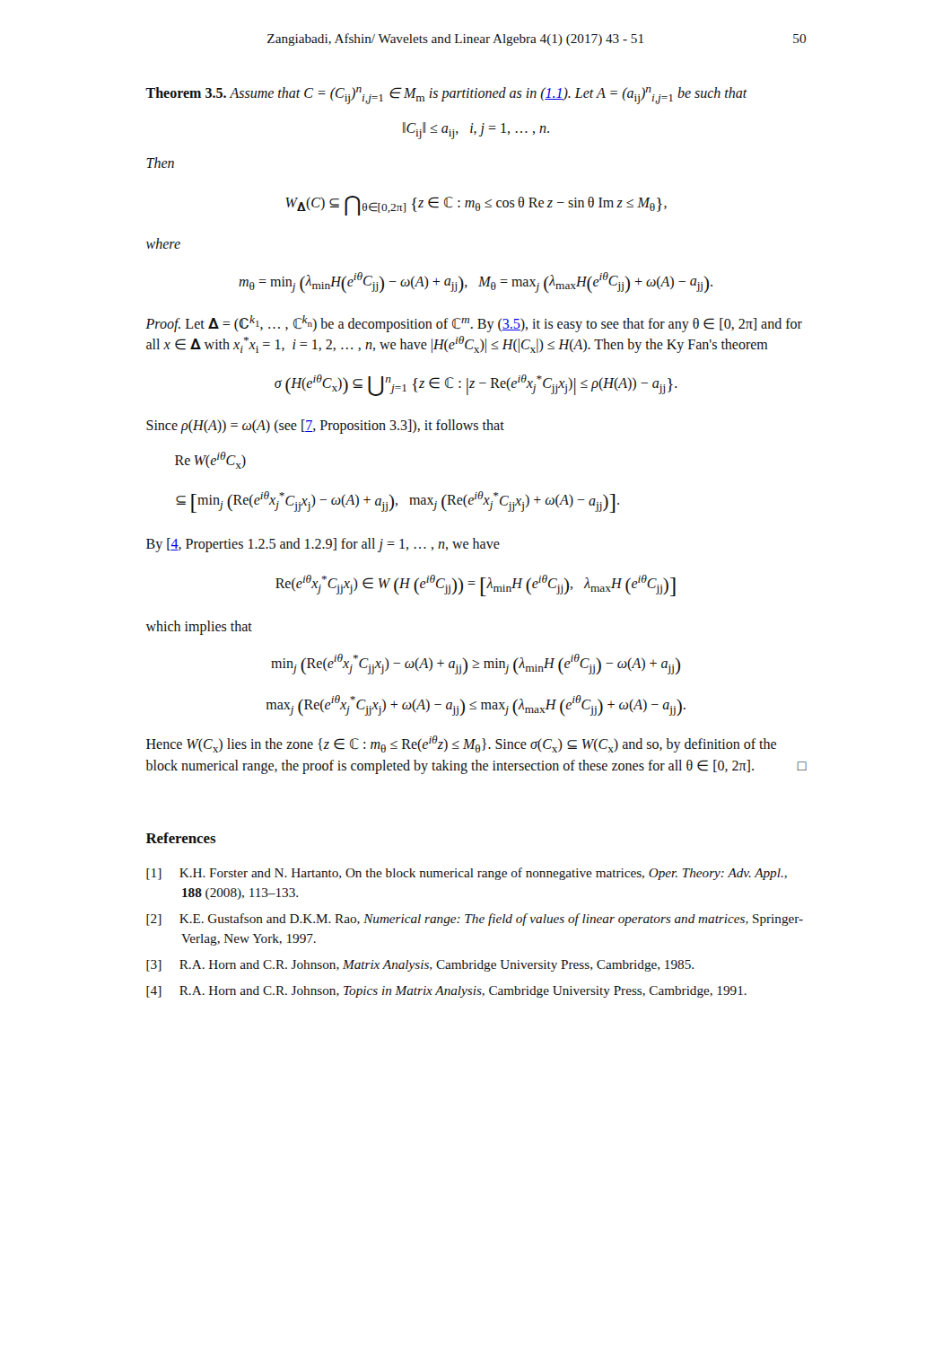Zangiabadi, Afshin/ Wavelets and Linear Algebra 4(1) (2017) 43 - 51 50
Theorem 3.5. Assume that C = (Cij)ni,j=1 ∈ Mm is partitioned as in (1.1). Let A = (aij)ni,j=1 be such that
‖Cij‖ ≤ aij, i, j = 1, … , n.
Then
W𝚫(C) ⊆ ⋂θ∈[0,2π] {z ∈ ℂ : mθ ≤ cos θ Re z − sin θ Im z ≤ Mθ},
where
mθ = minj (λminH(eiθCjj) − ω(A) + ajj), Mθ = maxj (λmaxH(eiθCjj) + ω(A) − ajj).
Proof. Let 𝚫 = (ℂk1, … , ℂkn) be a decomposition of ℂm. By (3.5), it is easy to see that for any θ ∈ [0, 2π] and for all x ∈ 𝚫 with xi*xi = 1, i = 1, 2, … , n, we have |H(eiθCx)| ≤ H(|Cx|) ≤ H(A). Then by the Ky Fan's theorem
σ (H(eiθCx)) ⊆ ⋃nj=1 {z ∈ ℂ : |z − Re(eiθxj*Cjjxj)| ≤ ρ(H(A)) − ajj}.
Since ρ(H(A)) = ω(A) (see [7, Proposition 3.3]), it follows that
Re W(eiθCx)
⊆ [minj (Re(eiθxj*Cjjxj) − ω(A) + ajj), maxj (Re(eiθxj*Cjjxj) + ω(A) − ajj)].
By [4, Properties 1.2.5 and 1.2.9] for all j = 1, … , n, we have
Re(eiθxj*Cjjxj) ∈ W (H (eiθCjj)) = [λminH (eiθCjj), λmaxH (eiθCjj)]
which implies that
minj (Re(eiθxj*Cjjxj) − ω(A) + ajj) ≥ minj (λminH (eiθCjj) − ω(A) + ajj)
maxj (Re(eiθxj*Cjjxj) + ω(A) − ajj) ≤ maxj (λmaxH (eiθCjj) + ω(A) − ajj).
Hence W(Cx) lies in the zone {z ∈ ℂ : mθ ≤ Re(eiθz) ≤ Mθ}. Since σ(Cx) ⊆ W(Cx) and so, by definition of the block numerical range, the proof is completed by taking the intersection of these zones for all θ ∈ [0, 2π]. □
References
[1] K.H. Forster and N. Hartanto, On the block numerical range of nonnegative matrices, Oper. Theory: Adv. Appl., 188 (2008), 113–133.
[2] K.E. Gustafson and D.K.M. Rao, Numerical range: The field of values of linear operators and matrices, Springer-Verlag, New York, 1997.
[3] R.A. Horn and C.R. Johnson, Matrix Analysis, Cambridge University Press, Cambridge, 1985.
[4] R.A. Horn and C.R. Johnson, Topics in Matrix Analysis, Cambridge University Press, Cambridge, 1991.